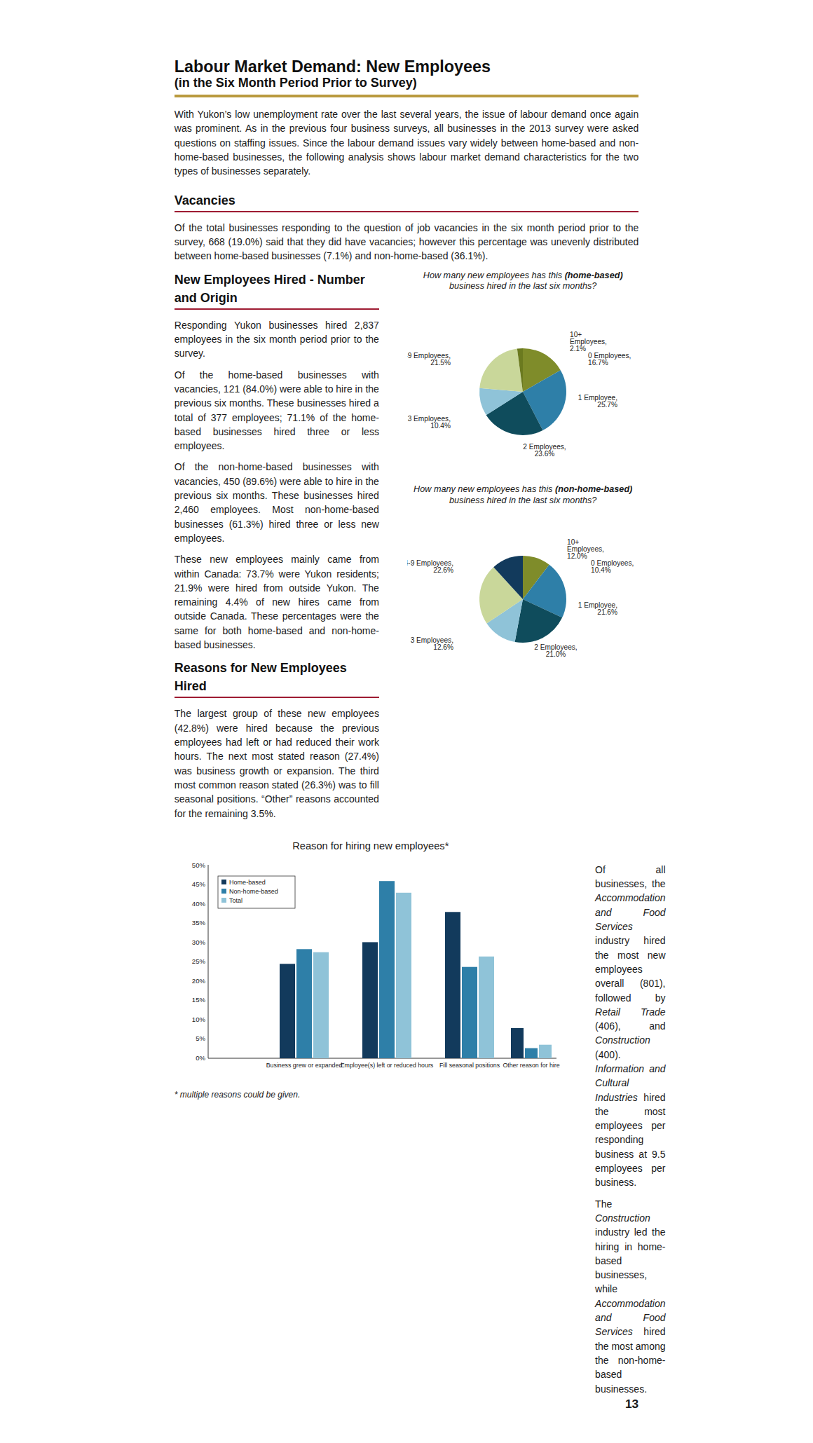Labour Market Demand: New Employees (in the Six Month Period Prior to Survey)
With Yukon’s low unemployment rate over the last several years, the issue of labour demand once again was prominent. As in the previous four business surveys, all businesses in the 2013 survey were asked questions on staffing issues. Since the labour demand issues vary widely between home-based and non-home-based businesses, the following analysis shows labour market demand characteristics for the two types of businesses separately.
Vacancies
Of the total businesses responding to the question of job vacancies in the six month period prior to the survey, 668 (19.0%) said that they did have vacancies; however this percentage was unevenly distributed between home-based businesses (7.1%) and non-home-based (36.1%).
New Employees Hired - Number and Origin
Responding Yukon businesses hired 2,837 employees in the six month period prior to the survey.
Of the home-based businesses with vacancies, 121 (84.0%) were able to hire in the previous six months. These businesses hired a total of 377 employees; 71.1% of the home-based businesses hired three or less employees.
Of the non-home-based businesses with vacancies, 450 (89.6%) were able to hire in the previous six months. These businesses hired 2,460 employees. Most non-home-based businesses (61.3%) hired three or less new employees.
These new employees mainly came from within Canada: 73.7% were Yukon residents; 21.9% were hired from outside Yukon. The remaining 4.4% of new hires came from outside Canada. These percentages were the same for both home-based and non-home-based businesses.
Reasons for New Employees Hired
The largest group of these new employees (42.8%) were hired because the previous employees had left or had reduced their work hours. The next most stated reason (27.4%) was business growth or expansion. The third most common reason stated (26.3%) was to fill seasonal positions. “Other” reasons accounted for the remaining 3.5%.
How many new employees has this (home-based) business hired in the last six months?
10+ Employees, 2.1% 0 Employees, 16.7% 1 Employee, 25.7% 2 Employees, 23.6% 3 Employees, 10.4% 4-9 Employees, 21.5%
How many new employees has this (non-home-based) business hired in the last six months?
10+ Employees, 12.0% 0 Employees, 10.4% 1 Employee, 21.6% 2 Employees, 21.0% 3 Employees, 12.6% 4-9 Employees, 22.6%
Reason for hiring new employees*
50% 45% 40% 35% 30% 25% 20% 15% 10% 5% 0% Home-based Non-home-based Total Business grew or expanded Employee(s) left or reduced hours Fill seasonal positions Other reason for hire
* multiple reasons could be given.
Of all businesses, the Accommodation and Food Services industry hired the most new employees overall (801), followed by Retail Trade (406), and Construction (400). Information and Cultural Industries hired the most employees per responding business at 9.5 employees per business.
The Construction industry led the hiring in home-based businesses, while Accommodation and Food Services hired the most among the non-home-based businesses.
13